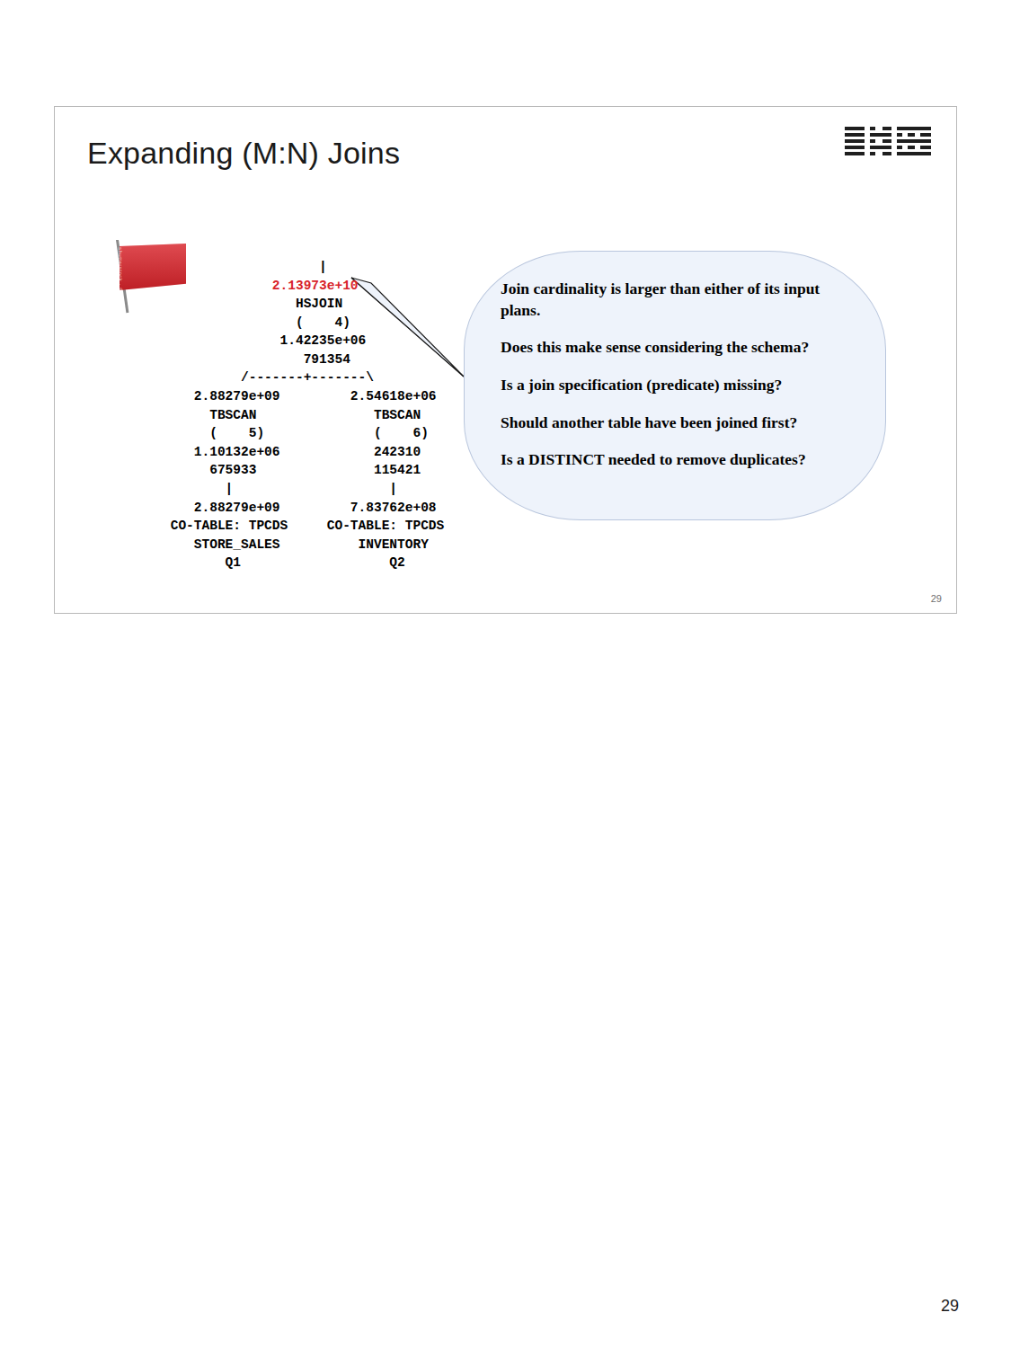Expanding (M:N) Joins
shutterstock · 92325319
| 2.13973e+10 HSJOIN ( 4) 1.42235e+06 791354 /-------+-------\ 2.88279e+09 2.54618e+06 TBSCAN TBSCAN ( 5) ( 6) 1.10132e+06 242310 675933 115421 | | 2.88279e+09 7.83762e+08 CO-TABLE: TPCDS CO-TABLE: TPCDS STORE_SALES INVENTORY Q1 Q2
Join cardinality is larger than either of its input plans.
Does this make sense considering the schema?
Is a join specification (predicate) missing?
Should another table have been joined first?
Is a DISTINCT needed to remove duplicates?
29
29